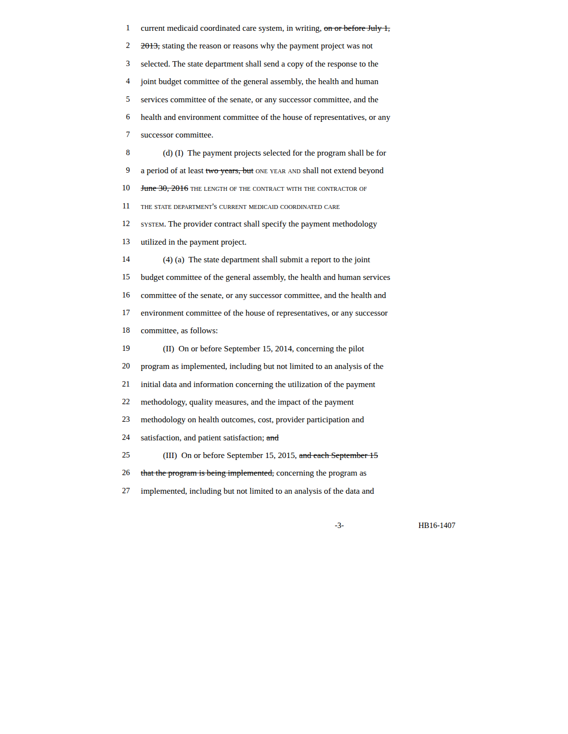1 current medicaid coordinated care system, in writing, on or before July 1,
22013, stating the reason or reasons why the payment project was not
3 selected. The state department shall send a copy of the response to the
4 joint budget committee of the general assembly, the health and human
5 services committee of the senate, or any successor committee, and the
6 health and environment committee of the house of representatives, or any
7 successor committee.
8 (d) (I) The payment projects selected for the program shall be for
9 a period of at least two years, but one year and shall not extend beyond
10 June 30, 2016 the length of the contract with the contractor of
11 the state department's current medicaid coordinated care
12 system. The provider contract shall specify the payment methodology
13 utilized in the payment project.
14 (4) (a) The state department shall submit a report to the joint
15 budget committee of the general assembly, the health and human services
16 committee of the senate, or any successor committee, and the health and
17 environment committee of the house of representatives, or any successor
18 committee, as follows:
19 (II) On or before September 15, 2014, concerning the pilot
20 program as implemented, including but not limited to an analysis of the
21 initial data and information concerning the utilization of the payment
22 methodology, quality measures, and the impact of the payment
23 methodology on health outcomes, cost, provider participation and
24 satisfaction, and patient satisfaction; and
25 (III) On or before September 15, 2015, and each September 15
26 that the program is being implemented, concerning the program as
27 implemented, including but not limited to an analysis of the data and
-3-HB16-1407